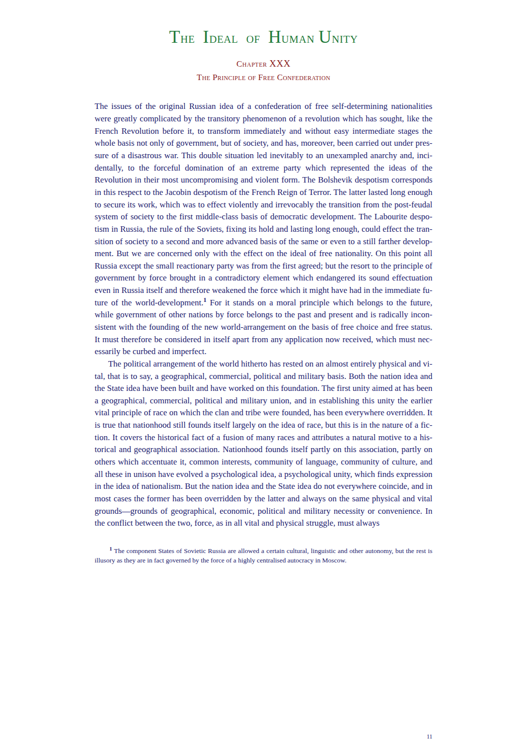The Ideal of Human Unity
Chapter XXX
The Principle of Free Confederation
The issues of the original Russian idea of a confederation of free self-determining nationalities were greatly complicated by the transitory phenomenon of a revolution which has sought, like the French Revolution before it, to transform immediately and without easy intermediate stages the whole basis not only of government, but of society, and has, moreover, been carried out under pressure of a disastrous war. This double situation led inevitably to an unexampled anarchy and, incidentally, to the forceful domination of an extreme party which represented the ideas of the Revolution in their most uncompromising and violent form. The Bolshevik despotism corresponds in this respect to the Jacobin despotism of the French Reign of Terror. The latter lasted long enough to secure its work, which was to effect violently and irrevocably the transition from the post-feudal system of society to the first middle-class basis of democratic development. The Labourite despotism in Russia, the rule of the Soviets, fixing its hold and lasting long enough, could effect the transition of society to a second and more advanced basis of the same or even to a still farther development. But we are concerned only with the effect on the ideal of free nationality. On this point all Russia except the small reactionary party was from the first agreed; but the resort to the principle of government by force brought in a contradictory element which endangered its sound effectuation even in Russia itself and therefore weakened the force which it might have had in the immediate future of the world-development.1 For it stands on a moral principle which belongs to the future, while government of other nations by force belongs to the past and present and is radically inconsistent with the founding of the new world-arrangement on the basis of free choice and free status. It must therefore be considered in itself apart from any application now received, which must necessarily be curbed and imperfect.
The political arrangement of the world hitherto has rested on an almost entirely physical and vital, that is to say, a geographical, commercial, political and military basis. Both the nation idea and the State idea have been built and have worked on this foundation. The first unity aimed at has been a geographical, commercial, political and military union, and in establishing this unity the earlier vital principle of race on which the clan and tribe were founded, has been everywhere overridden. It is true that nationhood still founds itself largely on the idea of race, but this is in the nature of a fiction. It covers the historical fact of a fusion of many races and attributes a natural motive to a historical and geographical association. Nationhood founds itself partly on this association, partly on others which accentuate it, common interests, community of language, community of culture, and all these in unison have evolved a psychological idea, a psychological unity, which finds expression in the idea of nationalism. But the nation idea and the State idea do not everywhere coincide, and in most cases the former has been overridden by the latter and always on the same physical and vital grounds—grounds of geographical, economic, political and military necessity or convenience. In the conflict between the two, force, as in all vital and physical struggle, must always
1 The component States of Sovietic Russia are allowed a certain cultural, linguistic and other autonomy, but the rest is illusory as they are in fact governed by the force of a highly centralised autocracy in Moscow.
11